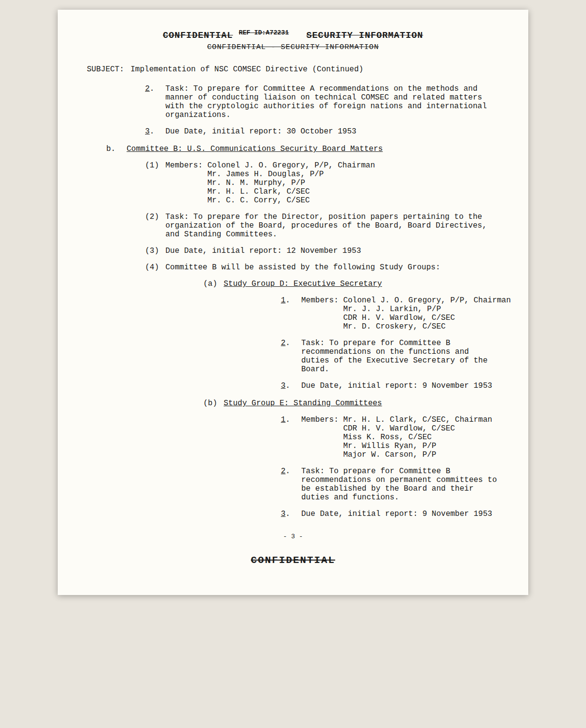CONFIDENTIAL REF ID:A72231 SECURITY INFORMATION
CONFIDENTIAL - SECURITY INFORMATION
SUBJECT: Implementation of NSC COMSEC Directive (Continued)
2. Task: To prepare for Committee A recommendations on the methods and manner of conducting liaison on technical COMSEC and related matters with the cryptologic authorities of foreign nations and international organizations.
3. Due Date, initial report: 30 October 1953
b. Committee B: U.S. Communications Security Board Matters
(1)
Members: Colonel J. O. Gregory, P/P, Chairman
Mr. James H. Douglas, P/P
Mr. N. M. Murphy, P/P
Mr. H. L. Clark, C/SEC
Mr. C. C. Corry, C/SEC
(2) Task: To prepare for the Director, position papers pertaining to the organization of the Board, procedures of the Board, Board Directives, and Standing Committees.
(3) Due Date, initial report: 12 November 1953
(4) Committee B will be assisted by the following Study Groups:
(a) Study Group D: Executive Secretary
1.
Members: Colonel J. O. Gregory, P/P, Chairman
Mr. J. J. Larkin, P/P
CDR H. V. Wardlow, C/SEC
Mr. D. Croskery, C/SEC
2. Task: To prepare for Committee B recommendations on the functions and duties of the Executive Secretary of the Board.
3. Due Date, initial report: 9 November 1953
(b) Study Group E: Standing Committees
1.
Members: Mr. H. L. Clark, C/SEC, Chairman
CDR H. V. Wardlow, C/SEC
Miss K. Ross, C/SEC
Mr. Willis Ryan, P/P
Major W. Carson, P/P
2. Task: To prepare for Committee B recommendations on permanent committees to be established by the Board and their duties and functions.
3. Due Date, initial report: 9 November 1953
- 3 -
CONFIDENTIAL